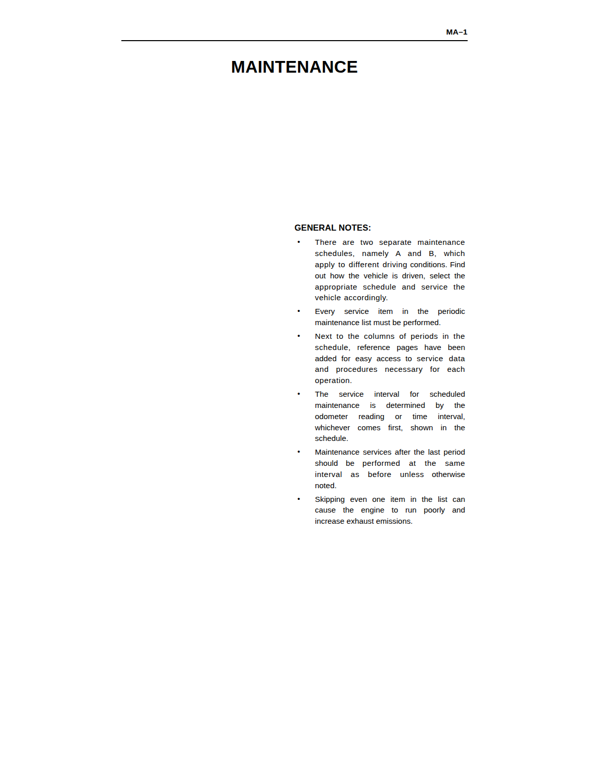MA–1
MAINTENANCE
GENERAL NOTES:
There are two separate maintenance schedules, namely A and B, which apply to different driving conditions. Find out how the vehicle is driven, select the appropriate schedule and service the vehicle accordingly.
Every service item in the periodic maintenance list must be performed.
Next to the columns of periods in the schedule, reference pages have been added for easy access to service data and procedures necessary for each operation.
The service interval for scheduled maintenance is determined by the odometer reading or time interval, whichever comes first, shown in the schedule.
Maintenance services after the last period should be performed at the same interval as before unless otherwise noted.
Skipping even one item in the list can cause the engine to run poorly and increase exhaust emissions.